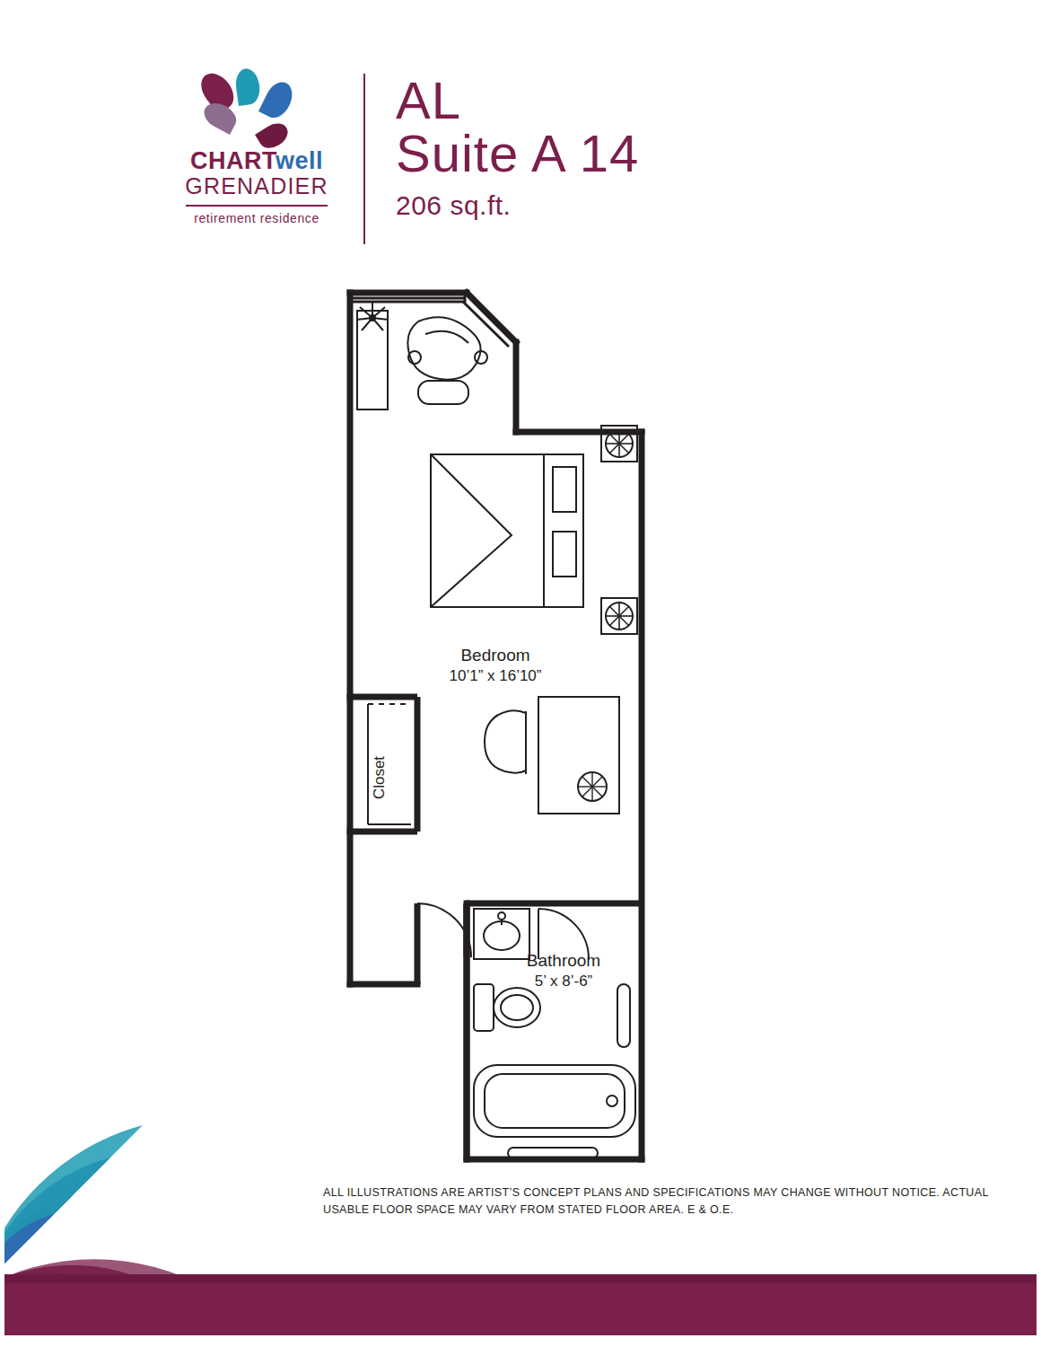CHART well
GRENADIER
retirement residence
AL
Suite A 14
206 sq.ft.
Bedroom 10’1” x 16’10” Closet Bathroom 5’ x 8’-6”
All illustrations are artist’s concept plans and specifications may change without notice. Actual usable floor space may vary from stated floor area. E & O.E.